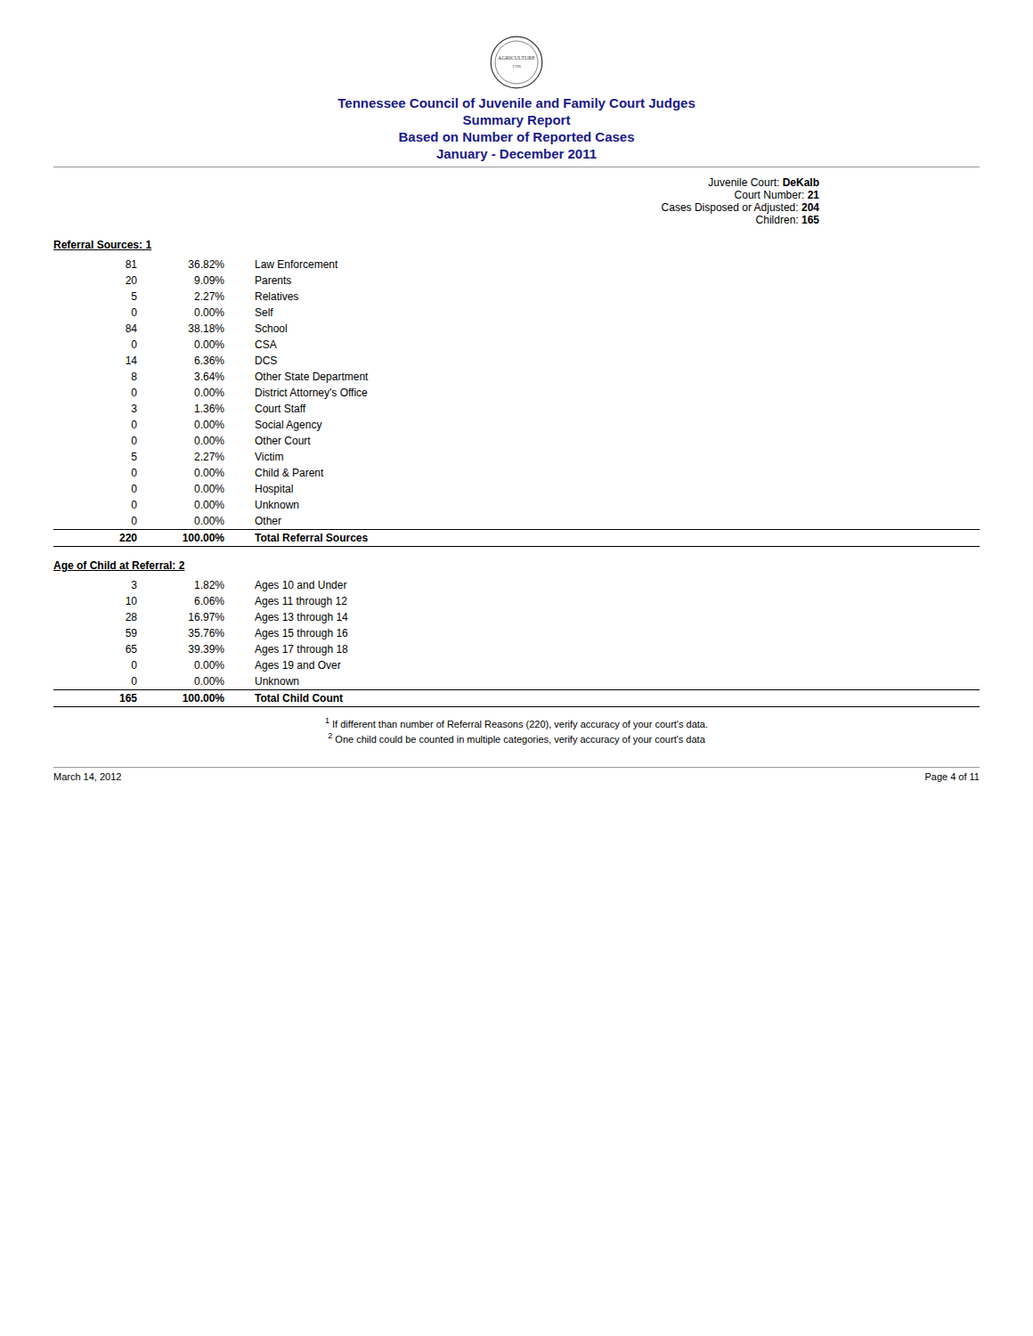Tennessee Council of Juvenile and Family Court Judges
Summary Report
Based on Number of Reported Cases
January - December 2011
Juvenile Court: DeKalb
Court Number: 21
Cases Disposed or Adjusted: 204
Children: 165
Referral Sources: 1
| 81 | 36.82% | Law Enforcement |
| 20 | 9.09% | Parents |
| 5 | 2.27% | Relatives |
| 0 | 0.00% | Self |
| 84 | 38.18% | School |
| 0 | 0.00% | CSA |
| 14 | 6.36% | DCS |
| 8 | 3.64% | Other State Department |
| 0 | 0.00% | District Attorney's Office |
| 3 | 1.36% | Court Staff |
| 0 | 0.00% | Social Agency |
| 0 | 0.00% | Other Court |
| 5 | 2.27% | Victim |
| 0 | 0.00% | Child & Parent |
| 0 | 0.00% | Hospital |
| 0 | 0.00% | Unknown |
| 0 | 0.00% | Other |
| 220 | 100.00% | Total Referral Sources |
Age of Child at Referral: 2
| 3 | 1.82% | Ages 10 and Under |
| 10 | 6.06% | Ages 11 through 12 |
| 28 | 16.97% | Ages 13 through 14 |
| 59 | 35.76% | Ages 15 through 16 |
| 65 | 39.39% | Ages 17 through 18 |
| 0 | 0.00% | Ages 19 and Over |
| 0 | 0.00% | Unknown |
| 165 | 100.00% | Total Child Count |
1 If different than number of Referral Reasons (220), verify accuracy of your court's data.
2 One child could be counted in multiple categories, verify accuracy of your court's data
March 14, 2012 Page 4 of 11